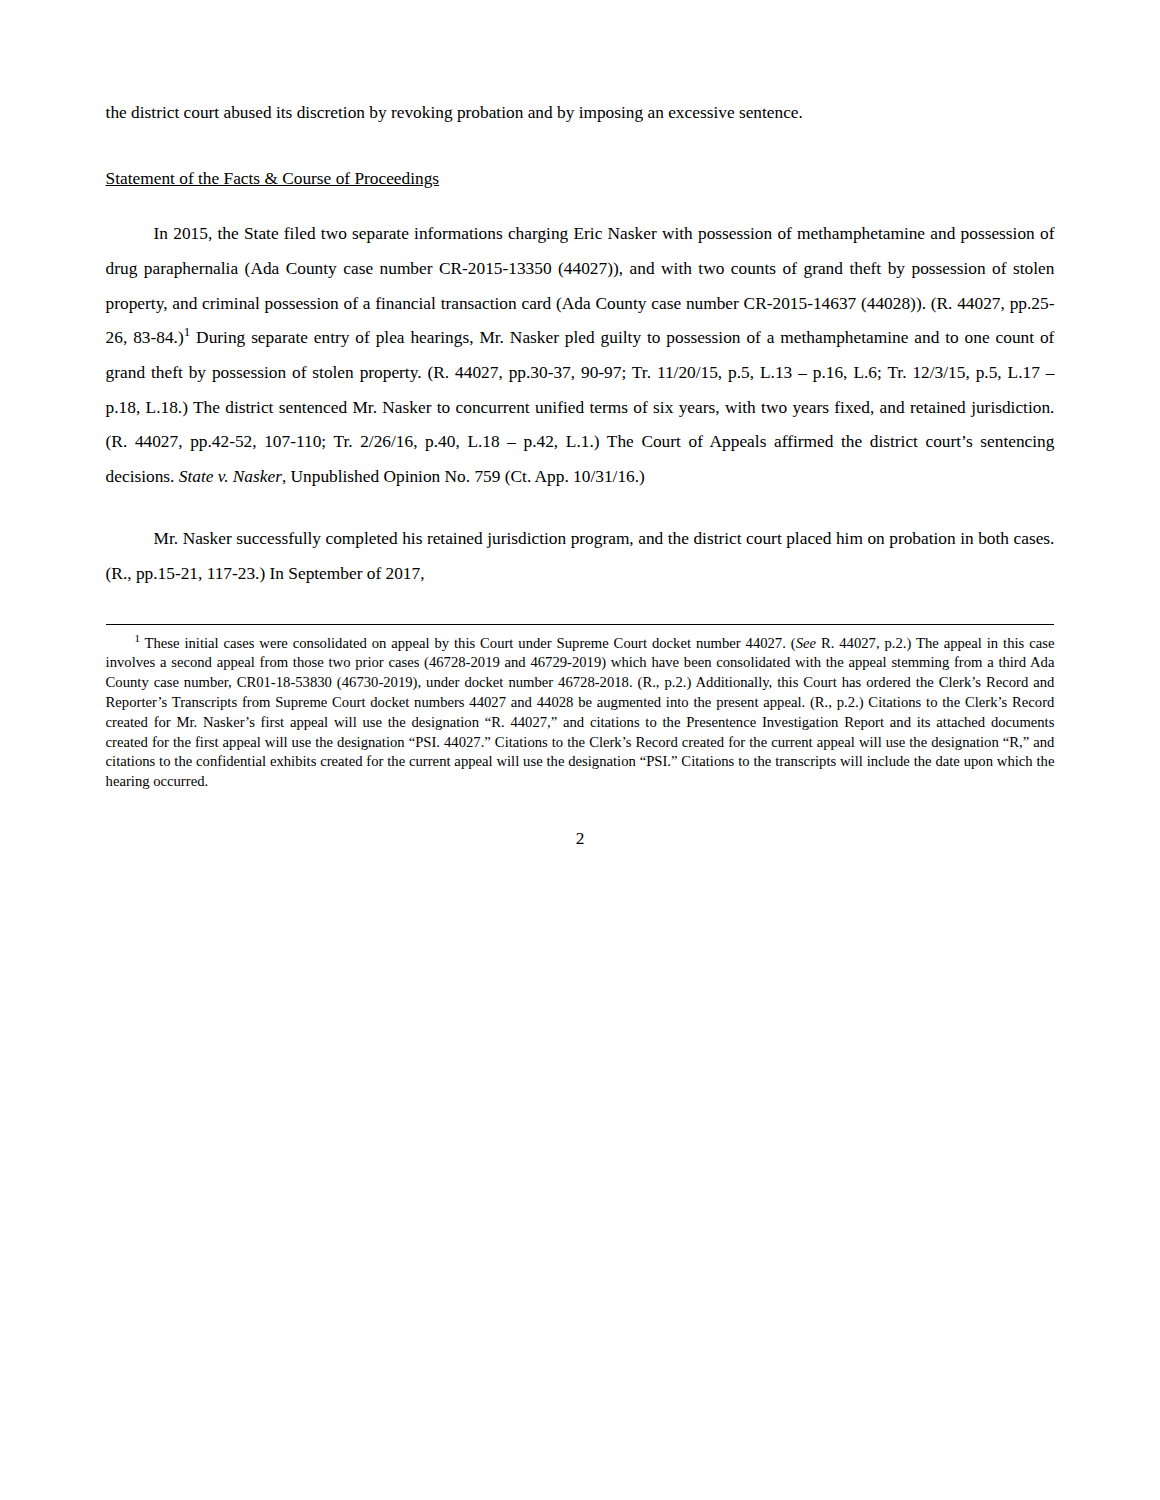the district court abused its discretion by revoking probation and by imposing an excessive sentence.
Statement of the Facts & Course of Proceedings
In 2015, the State filed two separate informations charging Eric Nasker with possession of methamphetamine and possession of drug paraphernalia (Ada County case number CR-2015-13350 (44027)), and with two counts of grand theft by possession of stolen property, and criminal possession of a financial transaction card (Ada County case number CR-2015-14637 (44028)). (R. 44027, pp.25-26, 83-84.)1 During separate entry of plea hearings, Mr. Nasker pled guilty to possession of a methamphetamine and to one count of grand theft by possession of stolen property. (R. 44027, pp.30-37, 90-97; Tr. 11/20/15, p.5, L.13 – p.16, L.6; Tr. 12/3/15, p.5, L.17 – p.18, L.18.) The district sentenced Mr. Nasker to concurrent unified terms of six years, with two years fixed, and retained jurisdiction. (R. 44027, pp.42-52, 107-110; Tr. 2/26/16, p.40, L.18 – p.42, L.1.) The Court of Appeals affirmed the district court’s sentencing decisions. State v. Nasker, Unpublished Opinion No. 759 (Ct. App. 10/31/16.)
Mr. Nasker successfully completed his retained jurisdiction program, and the district court placed him on probation in both cases. (R., pp.15-21, 117-23.) In September of 2017,
1 These initial cases were consolidated on appeal by this Court under Supreme Court docket number 44027. (See R. 44027, p.2.) The appeal in this case involves a second appeal from those two prior cases (46728-2019 and 46729-2019) which have been consolidated with the appeal stemming from a third Ada County case number, CR01-18-53830 (46730-2019), under docket number 46728-2018. (R., p.2.) Additionally, this Court has ordered the Clerk’s Record and Reporter’s Transcripts from Supreme Court docket numbers 44027 and 44028 be augmented into the present appeal. (R., p.2.) Citations to the Clerk’s Record created for Mr. Nasker’s first appeal will use the designation “R. 44027,” and citations to the Presentence Investigation Report and its attached documents created for the first appeal will use the designation “PSI. 44027.” Citations to the Clerk’s Record created for the current appeal will use the designation “R,” and citations to the confidential exhibits created for the current appeal will use the designation “PSI.” Citations to the transcripts will include the date upon which the hearing occurred.
2